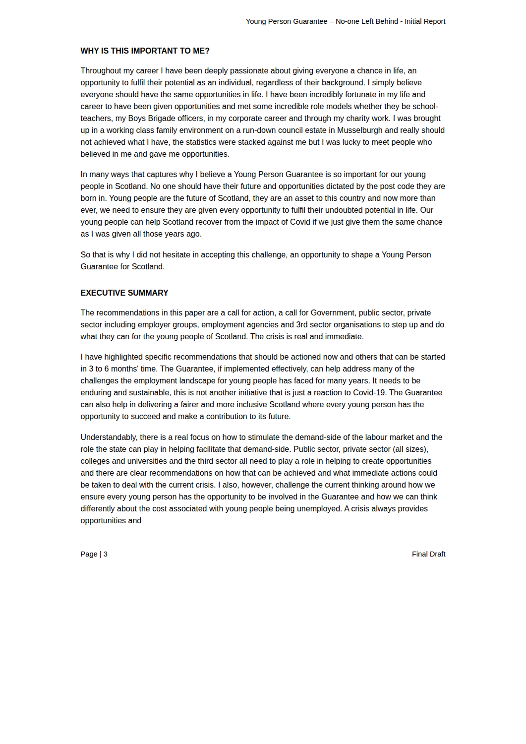Young Person Guarantee – No-one Left Behind - Initial Report
Why is this important to me?
Throughout my career I have been deeply passionate about giving everyone a chance in life, an opportunity to fulfil their potential as an individual, regardless of their background. I simply believe everyone should have the same opportunities in life. I have been incredibly fortunate in my life and career to have been given opportunities and met some incredible role models whether they be school-teachers, my Boys Brigade officers, in my corporate career and through my charity work. I was brought up in a working class family environment on a run-down council estate in Musselburgh and really should not achieved what I have, the statistics were stacked against me but I was lucky to meet people who believed in me and gave me opportunities.
In many ways that captures why I believe a Young Person Guarantee is so important for our young people in Scotland. No one should have their future and opportunities dictated by the post code they are born in. Young people are the future of Scotland, they are an asset to this country and now more than ever, we need to ensure they are given every opportunity to fulfil their undoubted potential in life. Our young people can help Scotland recover from the impact of Covid if we just give them the same chance as I was given all those years ago.
So that is why I did not hesitate in accepting this challenge, an opportunity to shape a Young Person Guarantee for Scotland.
Executive Summary
The recommendations in this paper are a call for action, a call for Government, public sector, private sector including employer groups, employment agencies and 3rd sector organisations to step up and do what they can for the young people of Scotland. The crisis is real and immediate.
I have highlighted specific recommendations that should be actioned now and others that can be started in 3 to 6 months' time. The Guarantee, if implemented effectively, can help address many of the challenges the employment landscape for young people has faced for many years. It needs to be enduring and sustainable, this is not another initiative that is just a reaction to Covid-19. The Guarantee can also help in delivering a fairer and more inclusive Scotland where every young person has the opportunity to succeed and make a contribution to its future.
Understandably, there is a real focus on how to stimulate the demand-side of the labour market and the role the state can play in helping facilitate that demand-side. Public sector, private sector (all sizes), colleges and universities and the third sector all need to play a role in helping to create opportunities and there are clear recommendations on how that can be achieved and what immediate actions could be taken to deal with the current crisis. I also, however, challenge the current thinking around how we ensure every young person has the opportunity to be involved in the Guarantee and how we can think differently about the cost associated with young people being unemployed. A crisis always provides opportunities and
Page | 3 Final Draft